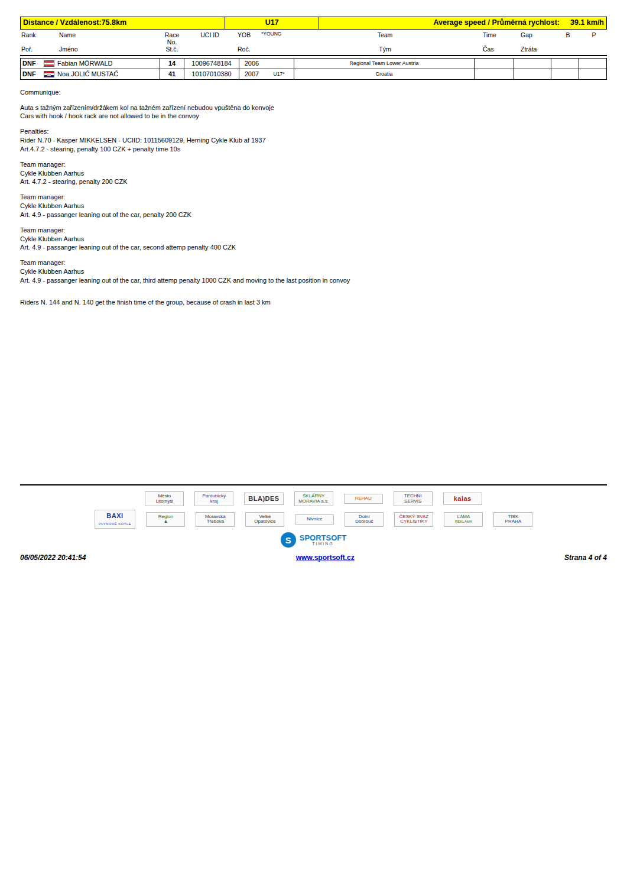Distance / Vzdálenost:75.8km
U17
Average speed / Průměrná rychlost:39.1 km/h
| Rank | | Name | Race No. | UCI ID | YOB | *YOUNG | Team | Time | Gap | B | P |
| --- | --- | --- | --- | --- | --- | --- | --- | --- | --- | --- | --- |
| Poř. | | Jméno | St.č. | | Roč. | | Tým | Čas | Ztráta | | |
| DNF | | Fabian MÖRWALD | 14 | 10096748184 | 2006 | | Regional Team Lower Austria | | | | |
| DNF | | Noa JOLIĆ MUSTAĆ | 41 | 10107010380 | 2007 | U17* | Croatia | | | | |
Communique:
Auta s tažným zařízením/držákem kol na tažném zařízení nebudou vpuštěna do konvoje
Cars with hook / hook rack are not allowed to be in the convoy
Penalties:
Rider N.70 - Kasper MIKKELSEN - UCIID: 10115609129, Herning Cykle Klub af 1937
Art.4.7.2 - stearing, penalty 100 CZK + penalty time 10s
Team manager:
Cykle Klubben Aarhus
Art. 4.7.2 - stearing, penalty 200 CZK
Team manager:
Cykle Klubben Aarhus
Art. 4.9 - passanger leaning out of the car, penalty 200 CZK
Team manager:
Cykle Klubben Aarhus
Art. 4.9 - passanger leaning out of the car, second attemp penalty 400 CZK
Team manager:
Cykle Klubben Aarhus
Art. 4.9 - passanger leaning out of the car, third attemp penalty 1000 CZK and moving to the last position in convoy
Riders N. 144 and N. 140 get the finish time of the group, because of crash in last 3 km
Město
Litomyšl
Pardubický
kraj
BLA)DES
SKLÁRNY
MORAVIA a.s.
REHAU
TECHNI
SERVIS
kalas
BAXI
PLYNOVÉ KOTLE
Region
▲
Moravská
Třebová
Velké
Opatovice
Nivnice
Dolní
Dobrouč
ČESKÝ SVAZ
CYKLISTIKY
LAMA
REKLAMA
TISK
PRAHA
S
SPORTSOFTTIMING
06/05/2022 20:41:54
www.sportsoft.cz
Strana 4 of 4